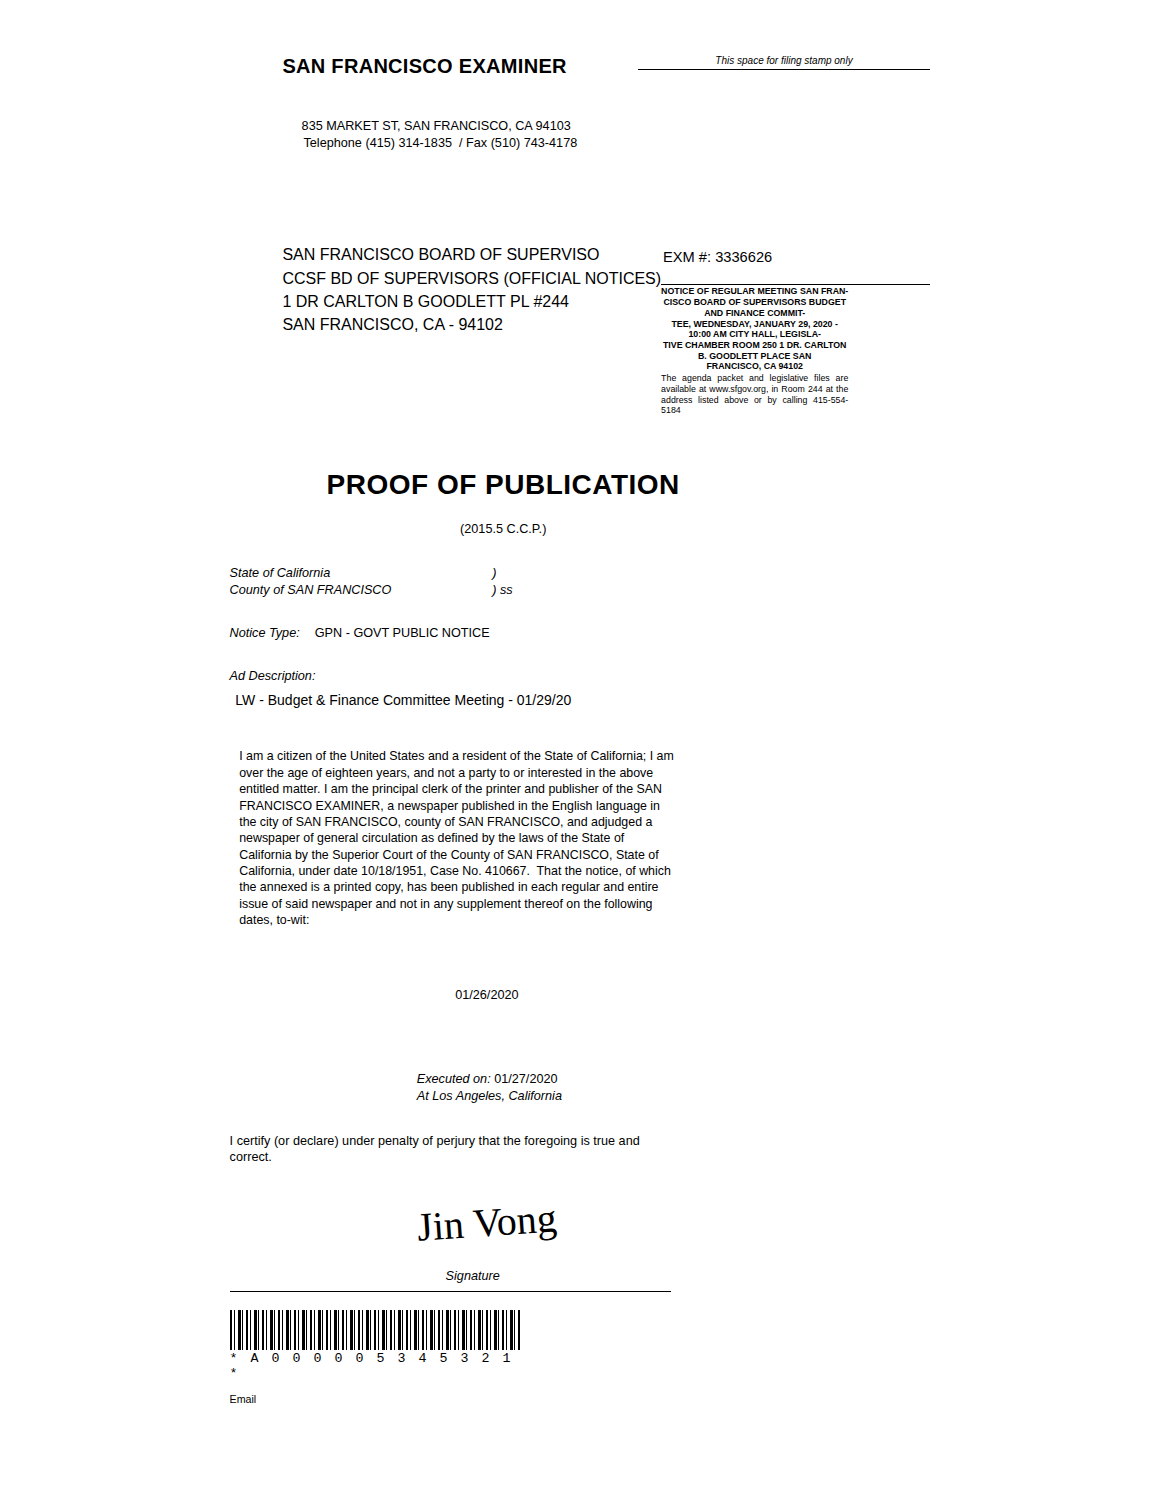SAN FRANCISCO EXAMINER
This space for filing stamp only
835 MARKET ST, SAN FRANCISCO, CA 94103
Telephone (415) 314-1835 / Fax (510) 743-4178
SAN FRANCISCO BOARD OF SUPERVISO
CCSF BD OF SUPERVISORS (OFFICIAL NOTICES)
1 DR CARLTON B GOODLETT PL #244
SAN FRANCISCO, CA - 94102
EXM #: 3336626
NOTICE OF REGULAR MEETING SAN FRAN-
CISCO BOARD OF SUPERVISORS BUDGET AND FINANCE COMMIT-
TEE, WEDNESDAY, JANUARY 29, 2020 - 10:00 AM CITY HALL, LEGISLA-
TIVE CHAMBER ROOM 250 1 DR. CARLTON B. GOODLETT PLACE SAN
FRANCISCO, CA 94102
The agenda packet and legislative files are available at www.sfgov.org, in Room 244 at the address listed above or by calling 415-554-5184
PROOF OF PUBLICATION
(2015.5 C.C.P.)
| State of California | ) |
| County of SAN FRANCISCO | ) ss |
Notice Type: GPN - GOVT PUBLIC NOTICE
Ad Description:
LW - Budget & Finance Committee Meeting - 01/29/20
I am a citizen of the United States and a resident of the State of California; I am over the age of eighteen years, and not a party to or interested in the above entitled matter. I am the principal clerk of the printer and publisher of the SAN FRANCISCO EXAMINER, a newspaper published in the English language in the city of SAN FRANCISCO, county of SAN FRANCISCO, and adjudged a newspaper of general circulation as defined by the laws of the State of California by the Superior Court of the County of SAN FRANCISCO, State of California, under date 10/18/1951, Case No. 410667. That the notice, of which the annexed is a printed copy, has been published in each regular and entire issue of said newspaper and not in any supplement thereof on the following dates, to-wit:
01/26/2020
Executed on: 01/27/2020
At Los Angeles, California
I certify (or declare) under penalty of perjury that the foregoing is true and correct.
Jin Vong
Signature
* A 0 0 0 0 0 5 3 4 5 3 2 1 *
Email